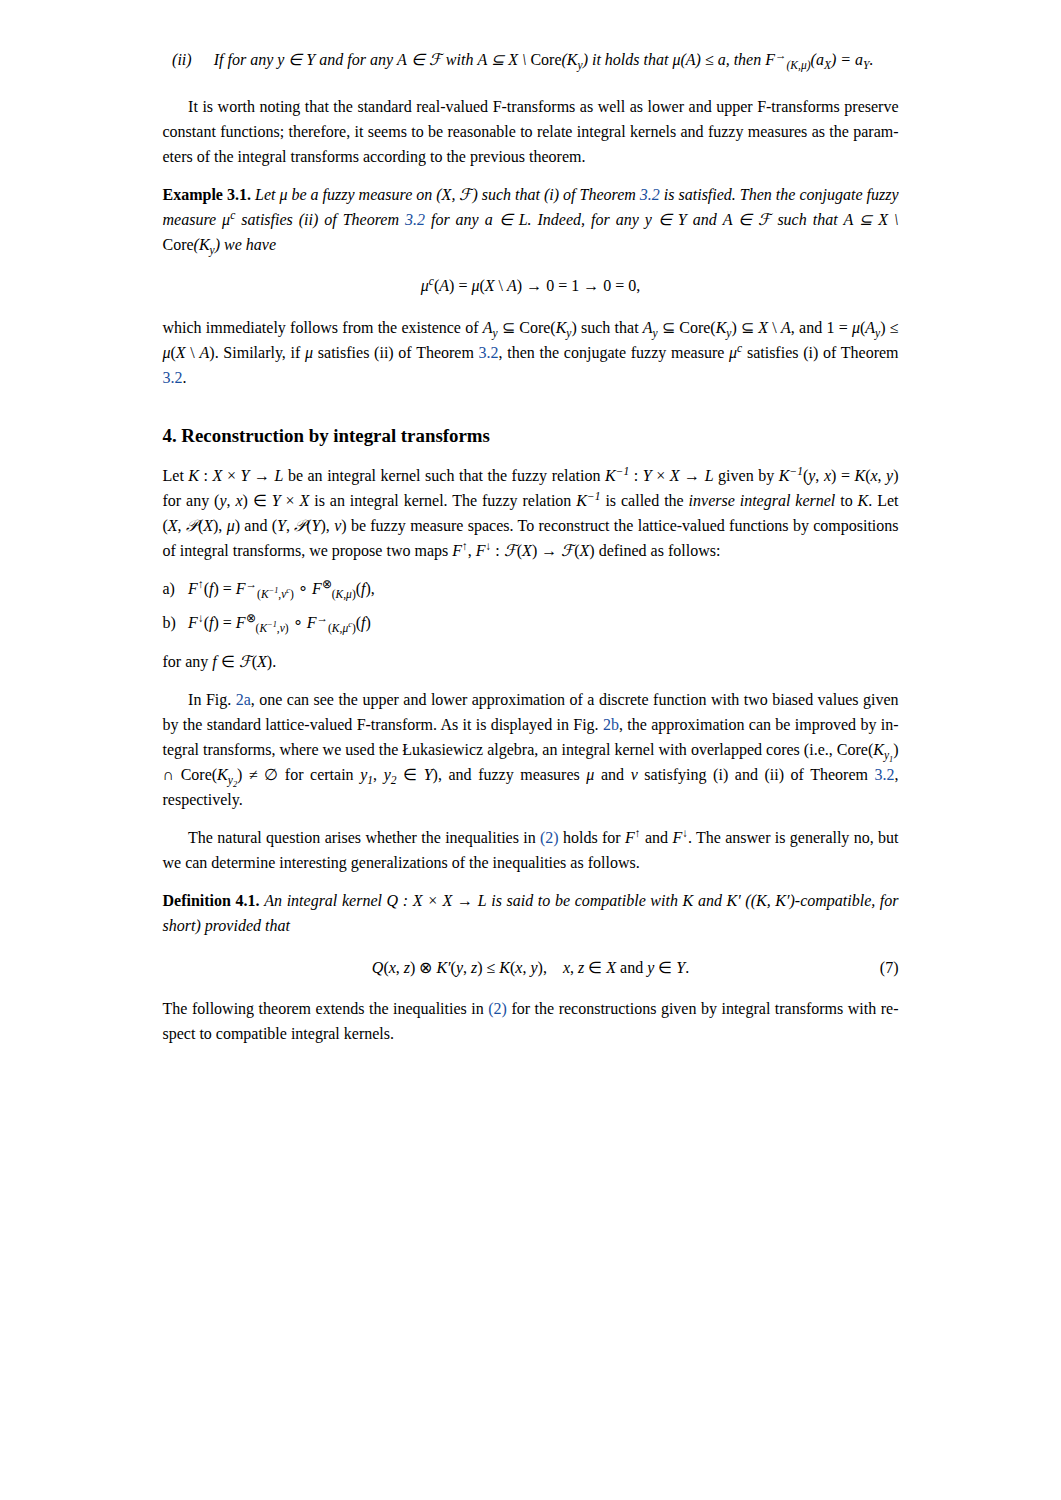(ii) If for any y ∈ Y and for any A ∈ ℱ with A ⊆ X \ Core(Ky) it holds that μ(A) ≤ a, then F→(K,μ)(aX) = aY.
It is worth noting that the standard real-valued F-transforms as well as lower and upper F-transforms preserve constant functions; therefore, it seems to be reasonable to relate integral kernels and fuzzy measures as the parameters of the integral transforms according to the previous theorem.
Example 3.1. Let μ be a fuzzy measure on (X, ℱ) such that (i) of Theorem 3.2 is satisfied. Then the conjugate fuzzy measure μc satisfies (ii) of Theorem 3.2 for any a ∈ L. Indeed, for any y ∈ Y and A ∈ ℱ such that A ⊆ X \ Core(Ky) we have
μc(A) = μ(X \ A) → 0 = 1 → 0 = 0,
which immediately follows from the existence of Ay ⊆ Core(Ky) such that Ay ⊆ Core(Ky) ⊆ X \ A, and 1 = μ(Ay) ≤ μ(X \ A). Similarly, if μ satisfies (ii) of Theorem 3.2, then the conjugate fuzzy measure μc satisfies (i) of Theorem 3.2.
4. Reconstruction by integral transforms
Let K : X × Y → L be an integral kernel such that the fuzzy relation K−1 : Y × X → L given by K−1(y, x) = K(x, y) for any (y, x) ∈ Y × X is an integral kernel. The fuzzy relation K−1 is called the inverse integral kernel to K. Let (X, 𝒫(X), μ) and (Y, 𝒫(Y), ν) be fuzzy measure spaces. To reconstruct the lattice-valued functions by compositions of integral transforms, we propose two maps F↑, F↓ : ℱ(X) → ℱ(X) defined as follows:
a) F↑(f) = F→(K−1,νc) ∘ F⊗(K,μ)(f),
b) F↓(f) = F⊗(K−1,ν) ∘ F→(K,μc)(f)
for any f ∈ ℱ(X).
In Fig. 2a, one can see the upper and lower approximation of a discrete function with two biased values given by the standard lattice-valued F-transform. As it is displayed in Fig. 2b, the approximation can be improved by integral transforms, where we used the Łukasiewicz algebra, an integral kernel with overlapped cores (i.e., Core(Ky1) ∩ Core(Ky2) ≠ ∅ for certain y1, y2 ∈ Y), and fuzzy measures μ and ν satisfying (i) and (ii) of Theorem 3.2, respectively.
The natural question arises whether the inequalities in (2) holds for F↑ and F↓. The answer is generally no, but we can determine interesting generalizations of the inequalities as follows.
Definition 4.1. An integral kernel Q : X × X → L is said to be compatible with K and K′ ((K, K′)-compatible, for short) provided that
Q(x, z) ⊗ K′(y, z) ≤ K(x, y), x, z ∈ X and y ∈ Y.
(7)
The following theorem extends the inequalities in (2) for the reconstructions given by integral transforms with respect to compatible integral kernels.